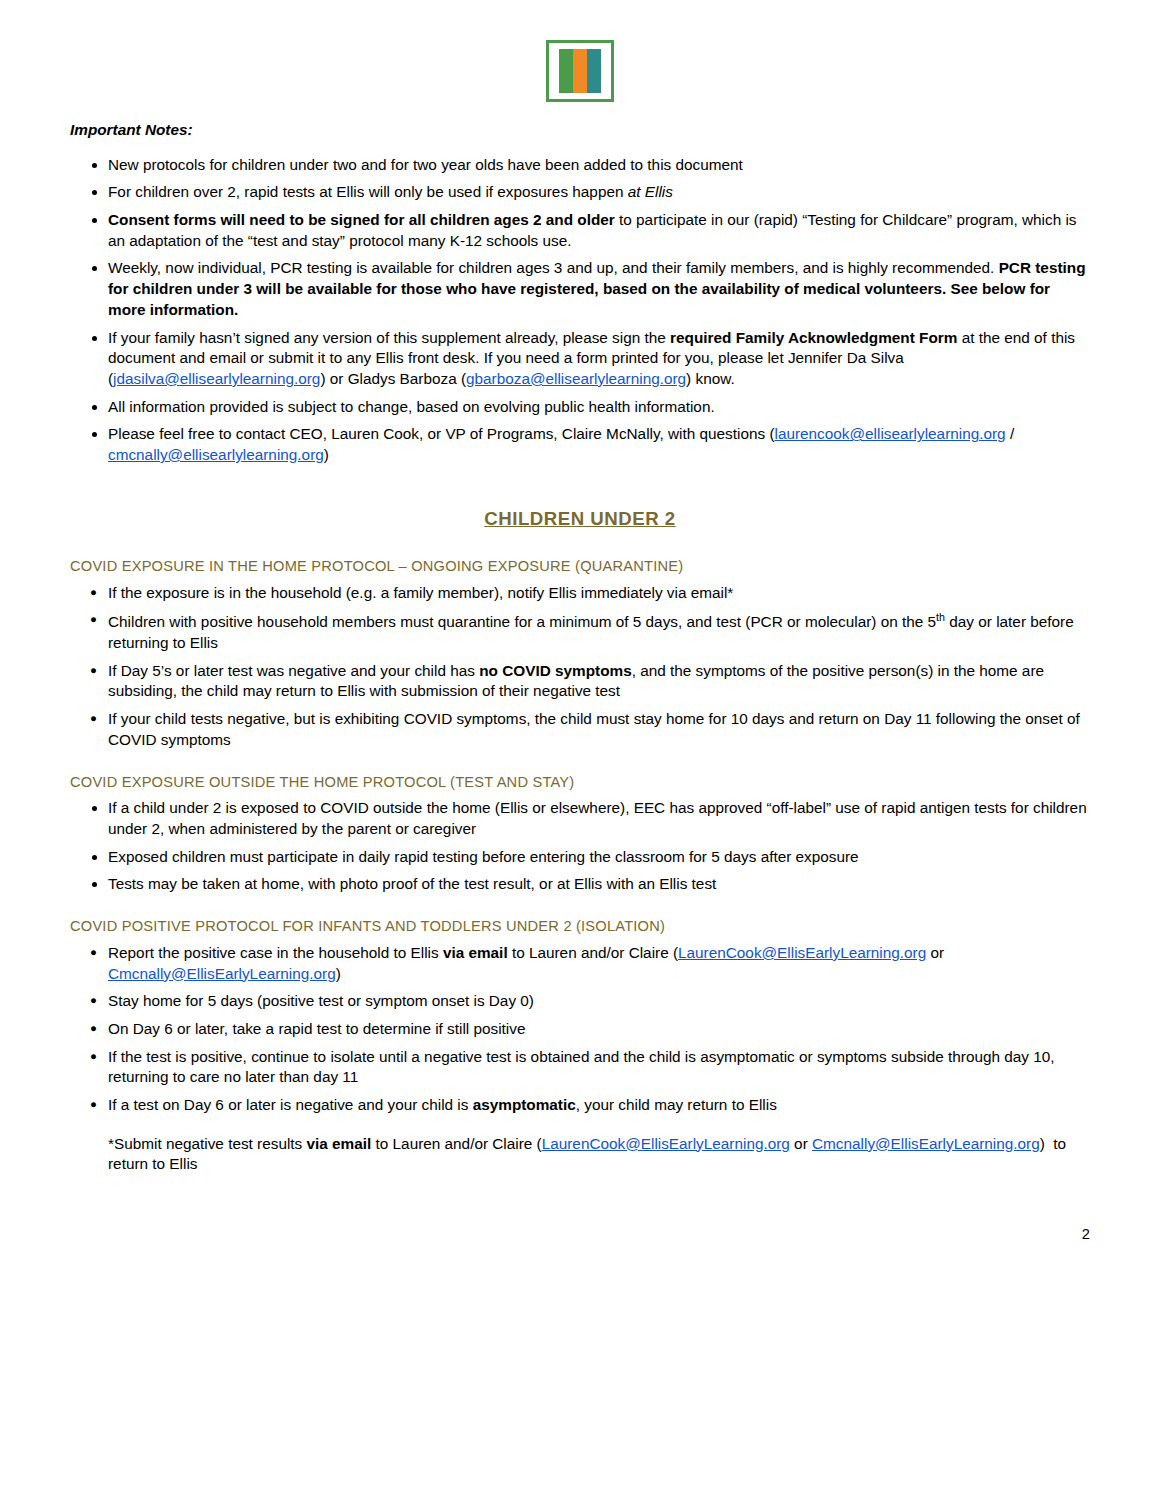Important Notes:
New protocols for children under two and for two year olds have been added to this document
For children over 2, rapid tests at Ellis will only be used if exposures happen at Ellis
Consent forms will need to be signed for all children ages 2 and older to participate in our (rapid) “Testing for Childcare” program, which is an adaptation of the “test and stay” protocol many K-12 schools use.
Weekly, now individual, PCR testing is available for children ages 3 and up, and their family members, and is highly recommended. PCR testing for children under 3 will be available for those who have registered, based on the availability of medical volunteers. See below for more information.
If your family hasn’t signed any version of this supplement already, please sign the required Family Acknowledgment Form at the end of this document and email or submit it to any Ellis front desk. If you need a form printed for you, please let Jennifer Da Silva (jdasilva@ellisearlylearning.org) or Gladys Barboza (gbarboza@ellisearlylearning.org) know.
All information provided is subject to change, based on evolving public health information.
Please feel free to contact CEO, Lauren Cook, or VP of Programs, Claire McNally, with questions (laurencook@ellisearlylearning.org / cmcnally@ellisearlylearning.org)
CHILDREN UNDER 2
COVID EXPOSURE IN THE HOME PROTOCOL – ONGOING EXPOSURE (QUARANTINE)
If the exposure is in the household (e.g. a family member), notify Ellis immediately via email*
Children with positive household members must quarantine for a minimum of 5 days, and test (PCR or molecular) on the 5th day or later before returning to Ellis
If Day 5’s or later test was negative and your child has no COVID symptoms, and the symptoms of the positive person(s) in the home are subsiding, the child may return to Ellis with submission of their negative test
If your child tests negative, but is exhibiting COVID symptoms, the child must stay home for 10 days and return on Day 11 following the onset of COVID symptoms
COVID EXPOSURE OUTSIDE THE HOME PROTOCOL (TEST AND STAY)
If a child under 2 is exposed to COVID outside the home (Ellis or elsewhere), EEC has approved “off-label” use of rapid antigen tests for children under 2, when administered by the parent or caregiver
Exposed children must participate in daily rapid testing before entering the classroom for 5 days after exposure
Tests may be taken at home, with photo proof of the test result, or at Ellis with an Ellis test
COVID POSITIVE PROTOCOL FOR INFANTS AND TODDLERS UNDER 2 (ISOLATION)
Report the positive case in the household to Ellis via email to Lauren and/or Claire (LaurenCook@EllisEarlyLearning.org or Cmcnally@EllisEarlyLearning.org)
Stay home for 5 days (positive test or symptom onset is Day 0)
On Day 6 or later, take a rapid test to determine if still positive
If the test is positive, continue to isolate until a negative test is obtained and the child is asymptomatic or symptoms subside through day 10, returning to care no later than day 11
If a test on Day 6 or later is negative and your child is asymptomatic, your child may return to Ellis
*Submit negative test results via email to Lauren and/or Claire (LaurenCook@EllisEarlyLearning.org or Cmcnally@EllisEarlyLearning.org) to return to Ellis
2